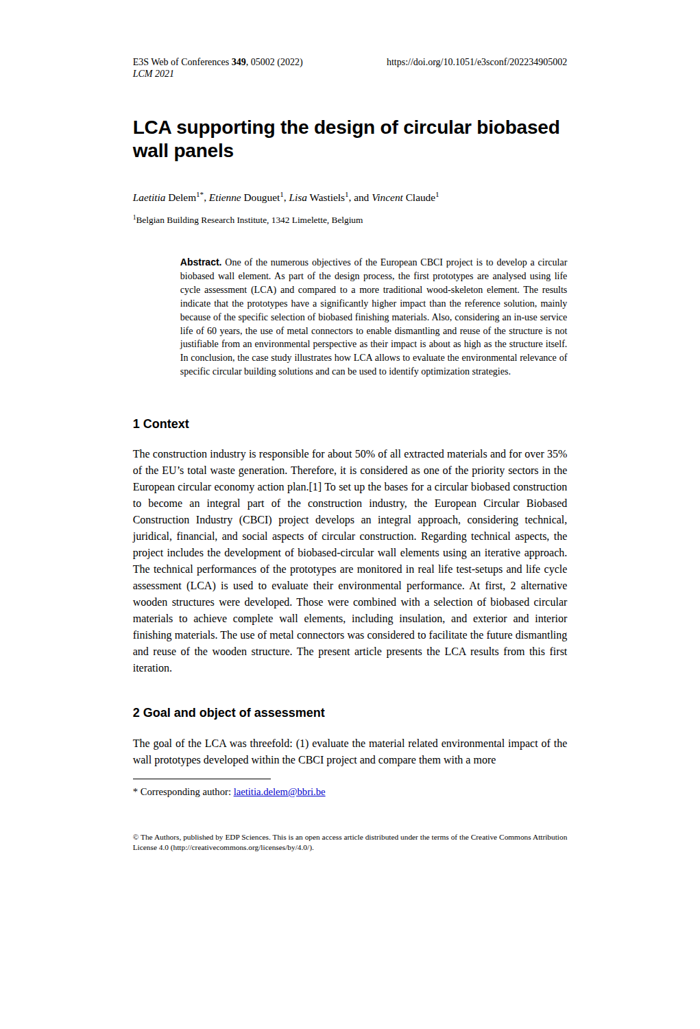E3S Web of Conferences 349, 05002 (2022)
LCM 2021
https://doi.org/10.1051/e3sconf/202234905002
LCA supporting the design of circular biobased wall panels
Laetitia Delem1*, Etienne Douguet1, Lisa Wastiels1, and Vincent Claude1
1Belgian Building Research Institute, 1342 Limelette, Belgium
Abstract. One of the numerous objectives of the European CBCI project is to develop a circular biobased wall element. As part of the design process, the first prototypes are analysed using life cycle assessment (LCA) and compared to a more traditional wood-skeleton element. The results indicate that the prototypes have a significantly higher impact than the reference solution, mainly because of the specific selection of biobased finishing materials. Also, considering an in-use service life of 60 years, the use of metal connectors to enable dismantling and reuse of the structure is not justifiable from an environmental perspective as their impact is about as high as the structure itself. In conclusion, the case study illustrates how LCA allows to evaluate the environmental relevance of specific circular building solutions and can be used to identify optimization strategies.
1 Context
The construction industry is responsible for about 50% of all extracted materials and for over 35% of the EU’s total waste generation. Therefore, it is considered as one of the priority sectors in the European circular economy action plan.[1] To set up the bases for a circular biobased construction to become an integral part of the construction industry, the European Circular Biobased Construction Industry (CBCI) project develops an integral approach, considering technical, juridical, financial, and social aspects of circular construction. Regarding technical aspects, the project includes the development of biobased-circular wall elements using an iterative approach. The technical performances of the prototypes are monitored in real life test-setups and life cycle assessment (LCA) is used to evaluate their environmental performance. At first, 2 alternative wooden structures were developed. Those were combined with a selection of biobased circular materials to achieve complete wall elements, including insulation, and exterior and interior finishing materials. The use of metal connectors was considered to facilitate the future dismantling and reuse of the wooden structure. The present article presents the LCA results from this first iteration.
2 Goal and object of assessment
The goal of the LCA was threefold: (1) evaluate the material related environmental impact of the wall prototypes developed within the CBCI project and compare them with a more
* Corresponding author: laetitia.delem@bbri.be
© The Authors, published by EDP Sciences. This is an open access article distributed under the terms of the Creative Commons Attribution License 4.0 (http://creativecommons.org/licenses/by/4.0/).